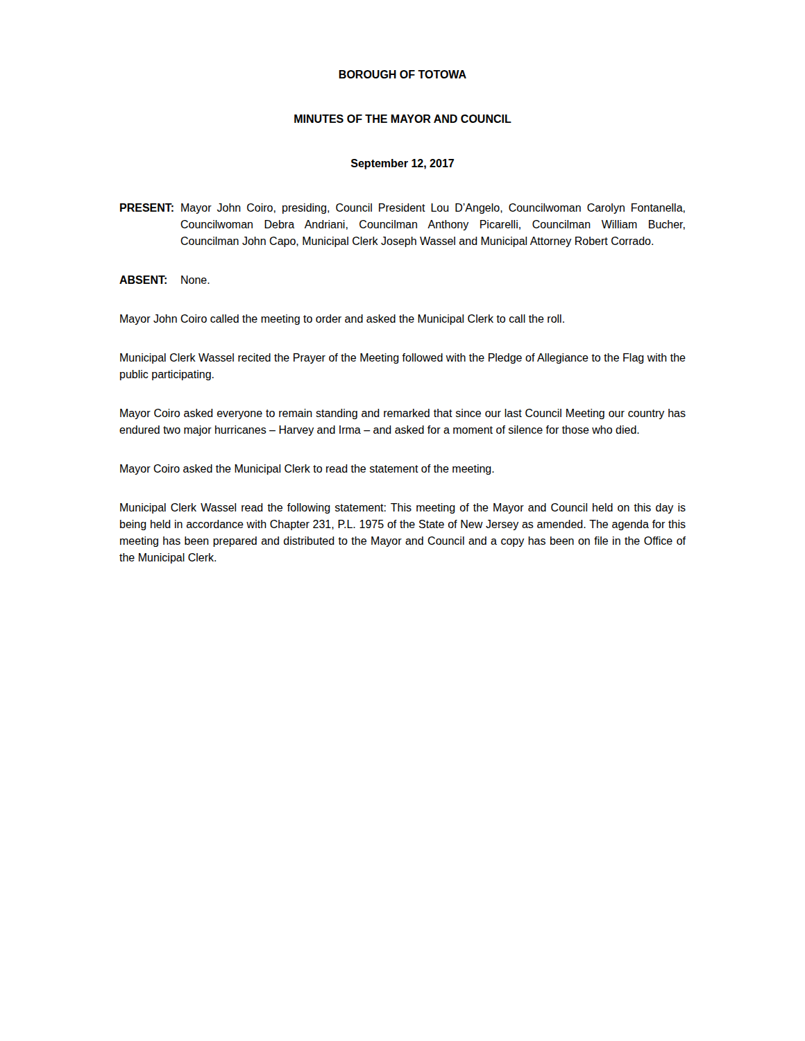BOROUGH OF TOTOWA
MINUTES OF THE MAYOR AND COUNCIL
September 12, 2017
PRESENT:
Mayor John Coiro, presiding, Council President Lou D’Angelo, Councilwoman Carolyn Fontanella, Councilwoman Debra Andriani, Councilman Anthony Picarelli, Councilman William Bucher, Councilman John Capo, Municipal Clerk Joseph Wassel and Municipal Attorney Robert Corrado.
ABSENT:
None.
Mayor John Coiro called the meeting to order and asked the Municipal Clerk to call the roll.
Municipal Clerk Wassel recited the Prayer of the Meeting followed with the Pledge of Allegiance to the Flag with the public participating.
Mayor Coiro asked everyone to remain standing and remarked that since our last Council Meeting our country has endured two major hurricanes – Harvey and Irma – and asked for a moment of silence for those who died.
Mayor Coiro asked the Municipal Clerk to read the statement of the meeting.
Municipal Clerk Wassel read the following statement: This meeting of the Mayor and Council held on this day is being held in accordance with Chapter 231, P.L. 1975 of the State of New Jersey as amended. The agenda for this meeting has been prepared and distributed to the Mayor and Council and a copy has been on file in the Office of the Municipal Clerk.